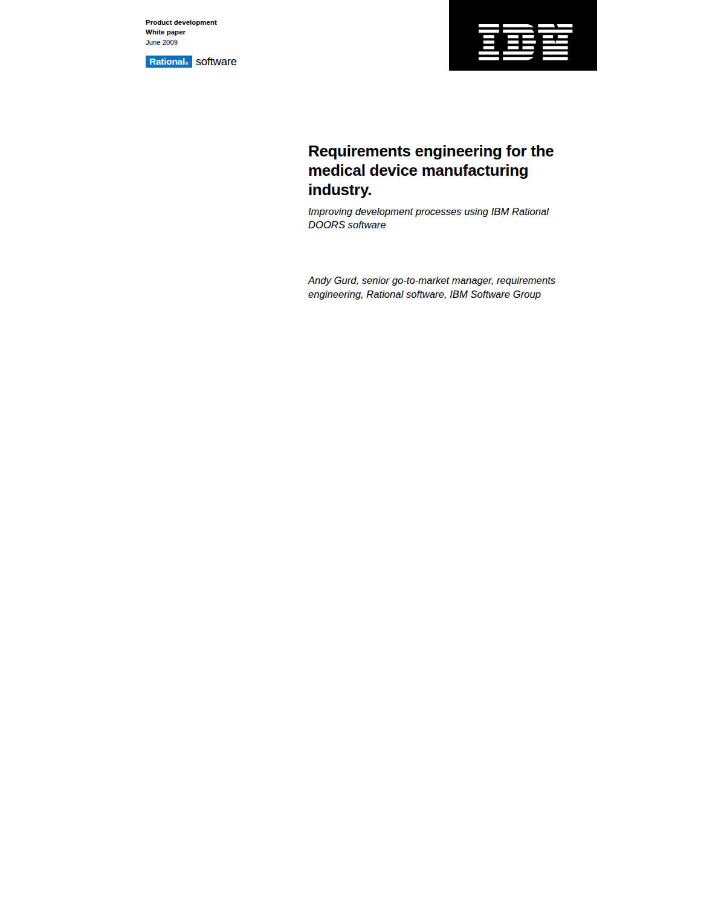Product development
White paper
June 2009
Rational® software
Requirements engineering for the medical device manufacturing industry.
Improving development processes using IBM Rational DOORS software
Andy Gurd, senior go-to-market manager, requirements engineering, Rational software, IBM Software Group